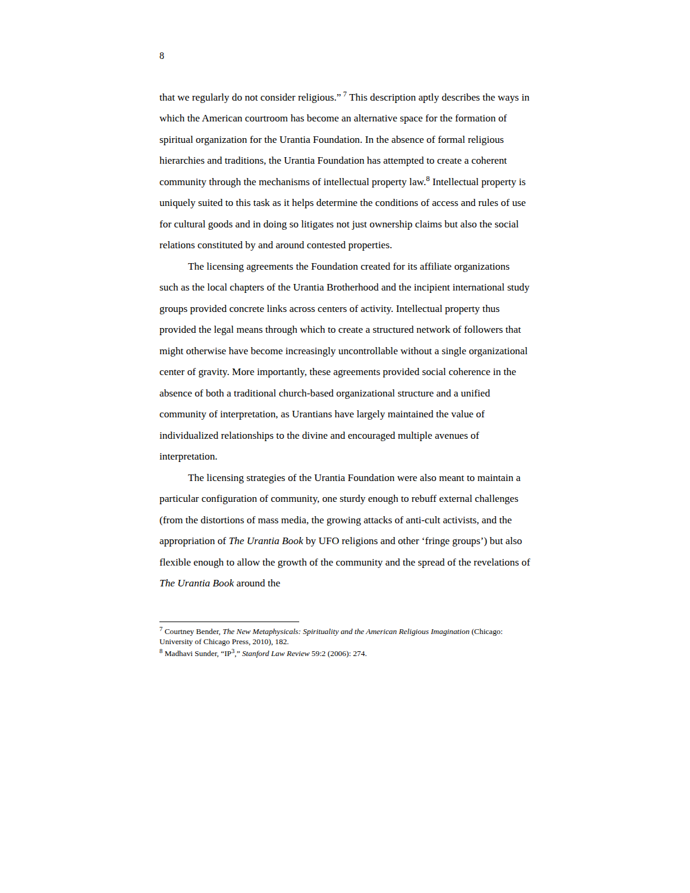8
that we regularly do not consider religious.” 7 This description aptly describes the ways in which the American courtroom has become an alternative space for the formation of spiritual organization for the Urantia Foundation. In the absence of formal religious hierarchies and traditions, the Urantia Foundation has attempted to create a coherent community through the mechanisms of intellectual property law.8 Intellectual property is uniquely suited to this task as it helps determine the conditions of access and rules of use for cultural goods and in doing so litigates not just ownership claims but also the social relations constituted by and around contested properties.
The licensing agreements the Foundation created for its affiliate organizations such as the local chapters of the Urantia Brotherhood and the incipient international study groups provided concrete links across centers of activity. Intellectual property thus provided the legal means through which to create a structured network of followers that might otherwise have become increasingly uncontrollable without a single organizational center of gravity. More importantly, these agreements provided social coherence in the absence of both a traditional church-based organizational structure and a unified community of interpretation, as Urantians have largely maintained the value of individualized relationships to the divine and encouraged multiple avenues of interpretation.
The licensing strategies of the Urantia Foundation were also meant to maintain a particular configuration of community, one sturdy enough to rebuff external challenges (from the distortions of mass media, the growing attacks of anti-cult activists, and the appropriation of The Urantia Book by UFO religions and other ‘fringe groups’) but also flexible enough to allow the growth of the community and the spread of the revelations of The Urantia Book around the
7 Courtney Bender, The New Metaphysicals: Spirituality and the American Religious Imagination (Chicago: University of Chicago Press, 2010), 182.
8 Madhavi Sunder, “IP3,” Stanford Law Review 59:2 (2006): 274.